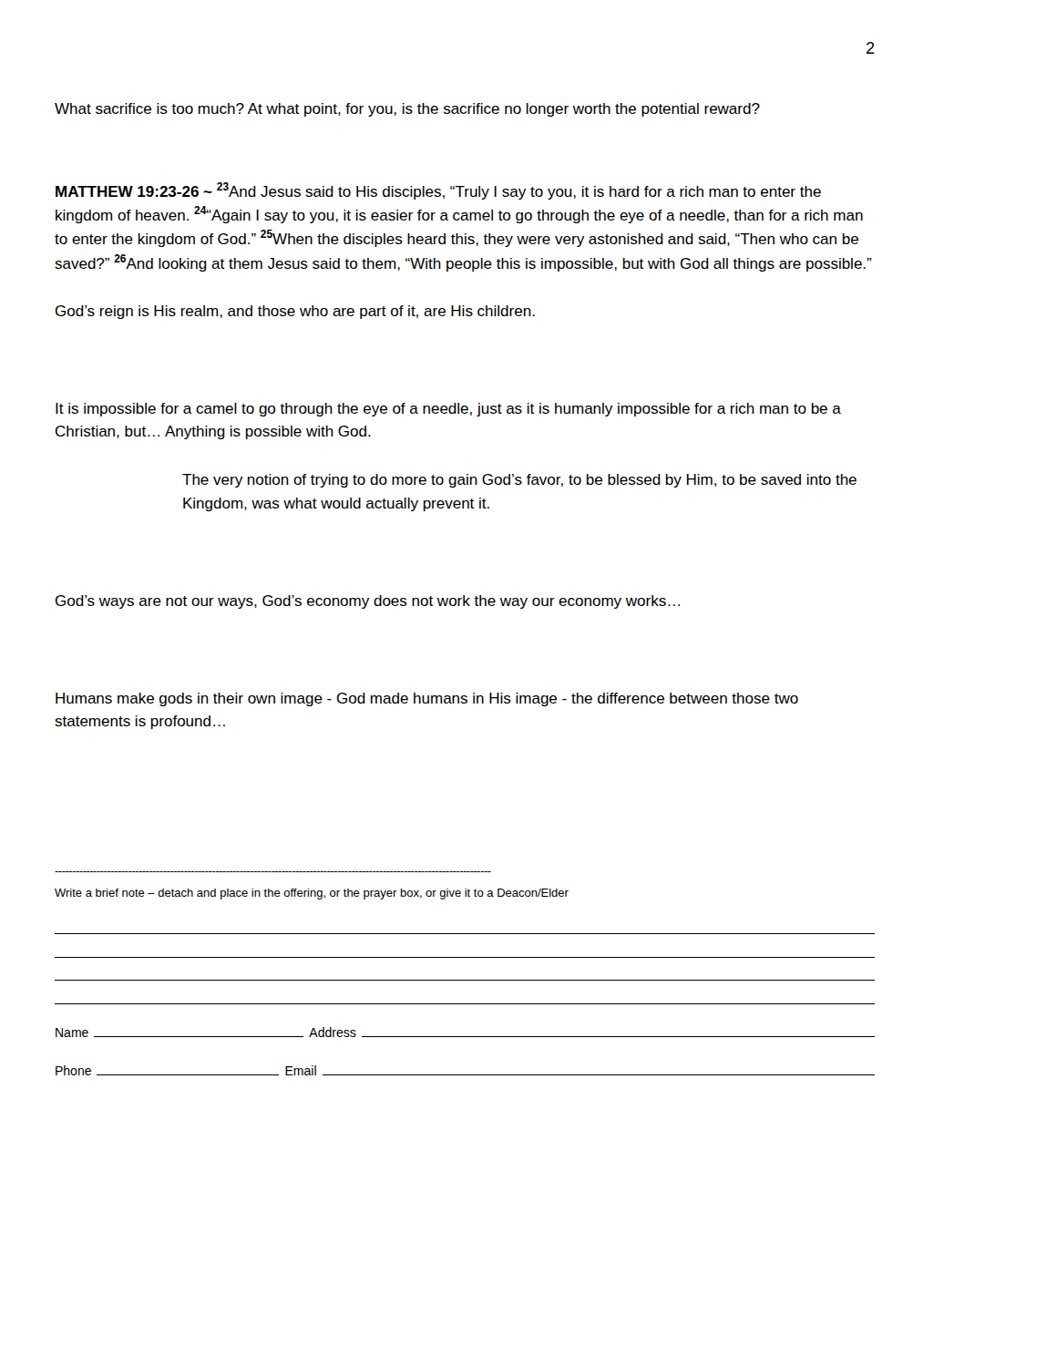2
What sacrifice is too much? At what point, for you, is the sacrifice no longer worth the potential reward?
MATTHEW 19:23-26 ~ 23And Jesus said to His disciples, “Truly I say to you, it is hard for a rich man to enter the kingdom of heaven. 24“Again I say to you, it is easier for a camel to go through the eye of a needle, than for a rich man to enter the kingdom of God.” 25When the disciples heard this, they were very astonished and said, “Then who can be saved?” 26And looking at them Jesus said to them, “With people this is impossible, but with God all things are possible.”
God’s reign is His realm, and those who are part of it, are His children.
It is impossible for a camel to go through the eye of a needle, just as it is humanly impossible for a rich man to be a Christian, but… Anything is possible with God.
The very notion of trying to do more to gain God’s favor, to be blessed by Him, to be saved into the Kingdom, was what would actually prevent it.
God’s ways are not our ways, God’s economy does not work the way our economy works…
Humans make gods in their own image - God made humans in His image - the difference between those two statements is profound…
-----------------------------------------------------------------------------------------------------------------------------
Write a brief note – detach and place in the offering, or the prayer box, or give it to a Deacon/Elder
Name Address
Phone Email